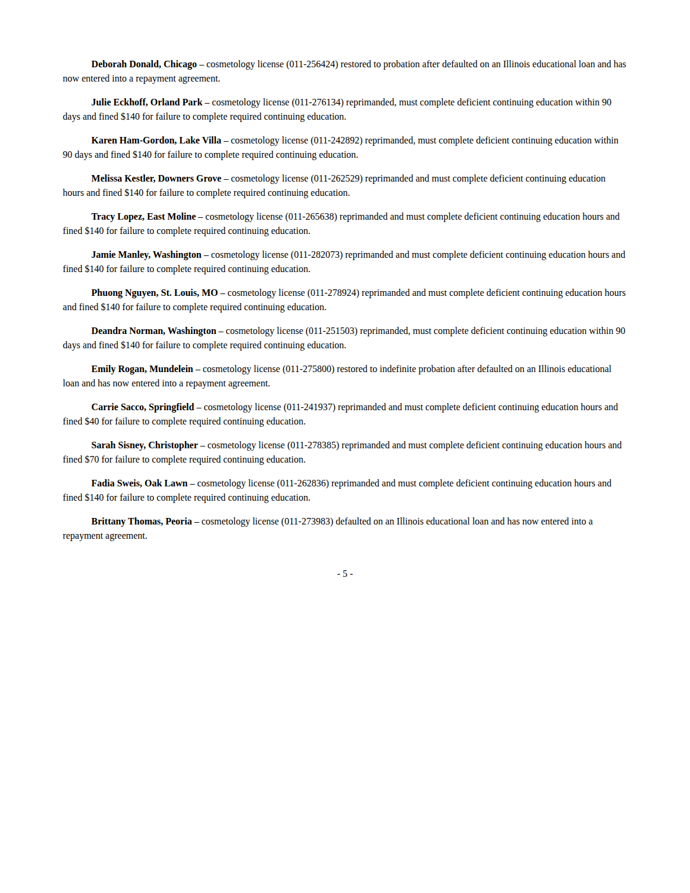Deborah Donald, Chicago – cosmetology license (011-256424) restored to probation after defaulted on an Illinois educational loan and has now entered into a repayment agreement.
Julie Eckhoff, Orland Park – cosmetology license (011-276134) reprimanded, must complete deficient continuing education within 90 days and fined $140 for failure to complete required continuing education.
Karen Ham-Gordon, Lake Villa – cosmetology license (011-242892) reprimanded, must complete deficient continuing education within 90 days and fined $140 for failure to complete required continuing education.
Melissa Kestler, Downers Grove – cosmetology license (011-262529) reprimanded and must complete deficient continuing education hours and fined $140 for failure to complete required continuing education.
Tracy Lopez, East Moline – cosmetology license (011-265638) reprimanded and must complete deficient continuing education hours and fined $140 for failure to complete required continuing education.
Jamie Manley, Washington – cosmetology license (011-282073) reprimanded and must complete deficient continuing education hours and fined $140 for failure to complete required continuing education.
Phuong Nguyen, St. Louis, MO – cosmetology license (011-278924) reprimanded and must complete deficient continuing education hours and fined $140 for failure to complete required continuing education.
Deandra Norman, Washington – cosmetology license (011-251503) reprimanded, must complete deficient continuing education within 90 days and fined $140 for failure to complete required continuing education.
Emily Rogan, Mundelein – cosmetology license (011-275800) restored to indefinite probation after defaulted on an Illinois educational loan and has now entered into a repayment agreement.
Carrie Sacco, Springfield – cosmetology license (011-241937) reprimanded and must complete deficient continuing education hours and fined $40 for failure to complete required continuing education.
Sarah Sisney, Christopher – cosmetology license (011-278385) reprimanded and must complete deficient continuing education hours and fined $70 for failure to complete required continuing education.
Fadia Sweis, Oak Lawn – cosmetology license (011-262836) reprimanded and must complete deficient continuing education hours and fined $140 for failure to complete required continuing education.
Brittany Thomas, Peoria – cosmetology license (011-273983) defaulted on an Illinois educational loan and has now entered into a repayment agreement.
- 5 -